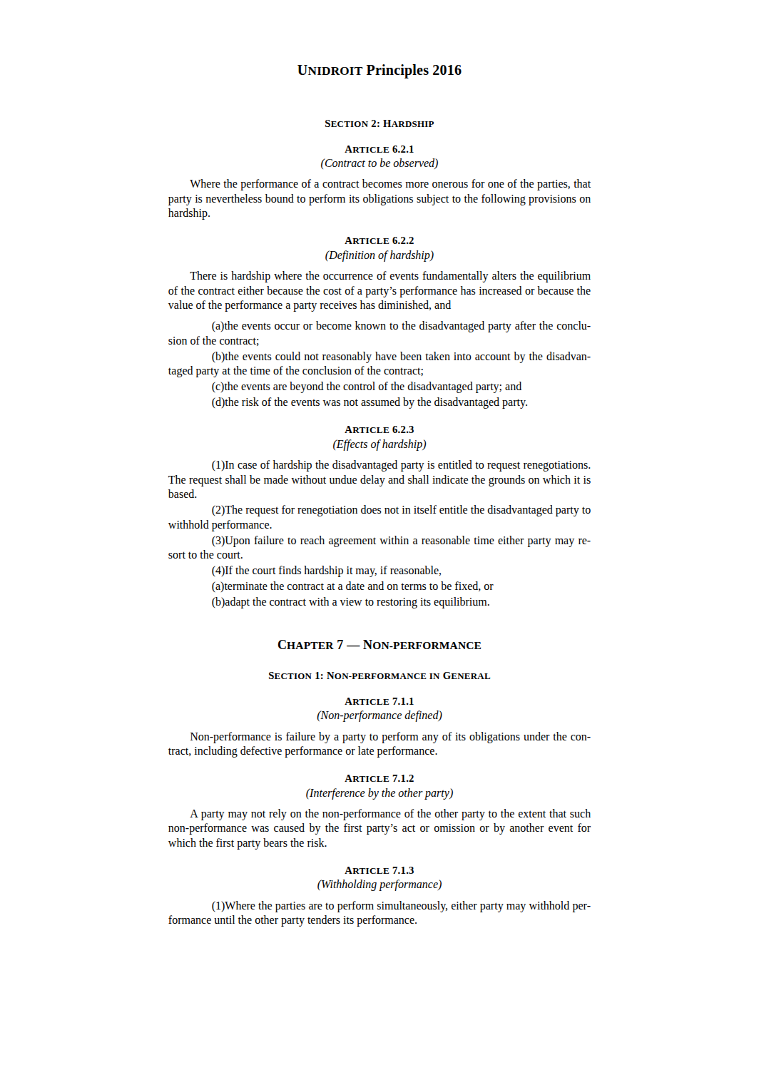UNIDROIT Principles 2016
SECTION 2: HARDSHIP
ARTICLE 6.2.1
(Contract to be observed)
Where the performance of a contract becomes more onerous for one of the parties, that party is nevertheless bound to perform its obligations subject to the following provisions on hardship.
ARTICLE 6.2.2
(Definition of hardship)
There is hardship where the occurrence of events fundamentally alters the equilibrium of the contract either because the cost of a party’s performance has increased or because the value of the performance a party receives has diminished, and
(a) the events occur or become known to the disadvantaged party after the conclusion of the contract;
(b) the events could not reasonably have been taken into account by the disadvantaged party at the time of the conclusion of the contract;
(c) the events are beyond the control of the disadvantaged party; and
(d) the risk of the events was not assumed by the disadvantaged party.
ARTICLE 6.2.3
(Effects of hardship)
(1) In case of hardship the disadvantaged party is entitled to request renegotiations. The request shall be made without undue delay and shall indicate the grounds on which it is based.
(2) The request for renegotiation does not in itself entitle the disadvantaged party to withhold performance.
(3) Upon failure to reach agreement within a reasonable time either party may resort to the court.
(4) If the court finds hardship it may, if reasonable,
(a) terminate the contract at a date and on terms to be fixed, or
(b) adapt the contract with a view to restoring its equilibrium.
CHAPTER 7 — NON-PERFORMANCE
SECTION 1: NON-PERFORMANCE IN GENERAL
ARTICLE 7.1.1
(Non-performance defined)
Non-performance is failure by a party to perform any of its obligations under the contract, including defective performance or late performance.
ARTICLE 7.1.2
(Interference by the other party)
A party may not rely on the non-performance of the other party to the extent that such non-performance was caused by the first party’s act or omission or by another event for which the first party bears the risk.
ARTICLE 7.1.3
(Withholding performance)
(1) Where the parties are to perform simultaneously, either party may withhold performance until the other party tenders its performance.